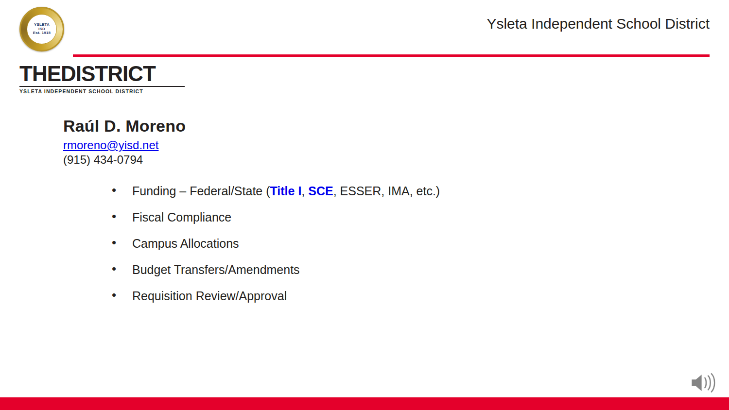YSLETA
ISD
Est. 1915
Ysleta Independent School District
THE DISTRICT
YSLETA INDEPENDENT SCHOOL DISTRICT
Raúl D. Moreno
rmoreno@yisd.net
(915) 434-0794
Funding – Federal/State (Title I, SCE, ESSER, IMA, etc.)
Fiscal Compliance
Campus Allocations
Budget Transfers/Amendments
Requisition Review/Approval